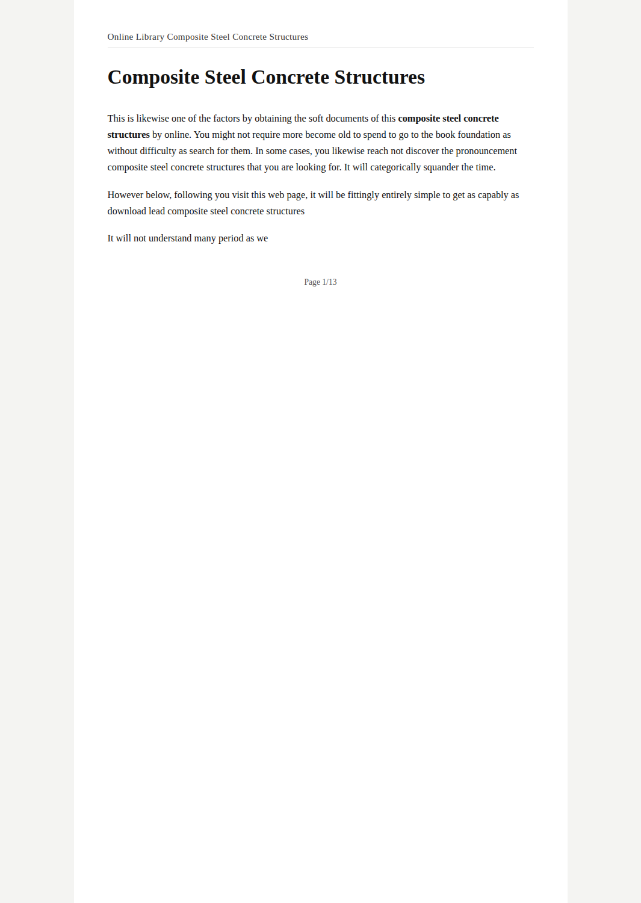Online Library Composite Steel Concrete Structures
Composite Steel Concrete Structures
This is likewise one of the factors by obtaining the soft documents of this composite steel concrete structures by online. You might not require more become old to spend to go to the book foundation as without difficulty as search for them. In some cases, you likewise reach not discover the pronouncement composite steel concrete structures that you are looking for. It will categorically squander the time.
However below, following you visit this web page, it will be fittingly entirely simple to get as capably as download lead composite steel concrete structures
It will not understand many period as we
Page 1/13